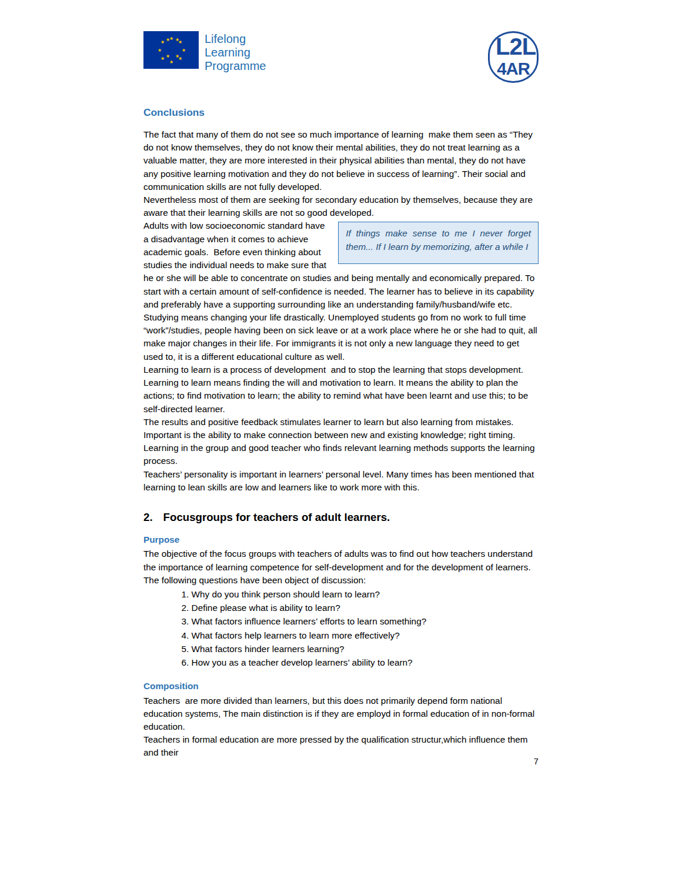★ ★ ★ ★ ★ ★ ★ ★ ★ ★ ★ ★
Lifelong
Learning
Programme
L2L
4AR
Conclusions
The fact that many of them do not see so much importance of learning make them seen as “They do not know themselves, they do not know their mental abilities, they do not treat learning as a valuable matter, they are more interested in their physical abilities than mental, they do not have any positive learning motivation and they do not believe in success of learning”. Their social and communication skills are not fully developed.
Nevertheless most of them are seeking for secondary education by themselves, because they are aware that their learning skills are not so good developed.
If things make sense to me I never forget them... If I learn by memorizing, after a while I
Adults with low socioeconomic standard have a disadvantage when it comes to achieve academic goals. Before even thinking about studies the individual needs to make sure that he or she will be able to concentrate on studies and being mentally and economically prepared. To start with a certain amount of self-confidence is needed. The learner has to believe in its capability and preferably have a supporting surrounding like an understanding family/husband/wife etc. Studying means changing your life drastically. Unemployed students go from no work to full time “work”/studies, people having been on sick leave or at a work place where he or she had to quit, all make major changes in their life. For immigrants it is not only a new language they need to get used to, it is a different educational culture as well.
Learning to learn is a process of development and to stop the learning that stops development. Learning to learn means finding the will and motivation to learn. It means the ability to plan the actions; to find motivation to learn; the ability to remind what have been learnt and use this; to be self-directed learner.
The results and positive feedback stimulates learner to learn but also learning from mistakes. Important is the ability to make connection between new and existing knowledge; right timing. Learning in the group and good teacher who finds relevant learning methods supports the learning process.
Teachers’ personality is important in learners’ personal level. Many times has been mentioned that learning to lean skills are low and learners like to work more with this.
2. Focusgroups for teachers of adult learners.
Purpose
The objective of the focus groups with teachers of adults was to find out how teachers understand the importance of learning competence for self-development and for the development of learners.
The following questions have been object of discussion:
Why do you think person should learn to learn?
Define please what is ability to learn?
What factors influence learners’ efforts to learn something?
What factors help learners to learn more effectively?
What factors hinder learners learning?
How you as a teacher develop learners’ ability to learn?
Composition
Teachers are more divided than learners, but this does not primarily depend form national education systems, The main distinction is if they are employd in formal education of in non-formal education.
Teachers in formal education are more pressed by the qualification structur,which influence them and their
7